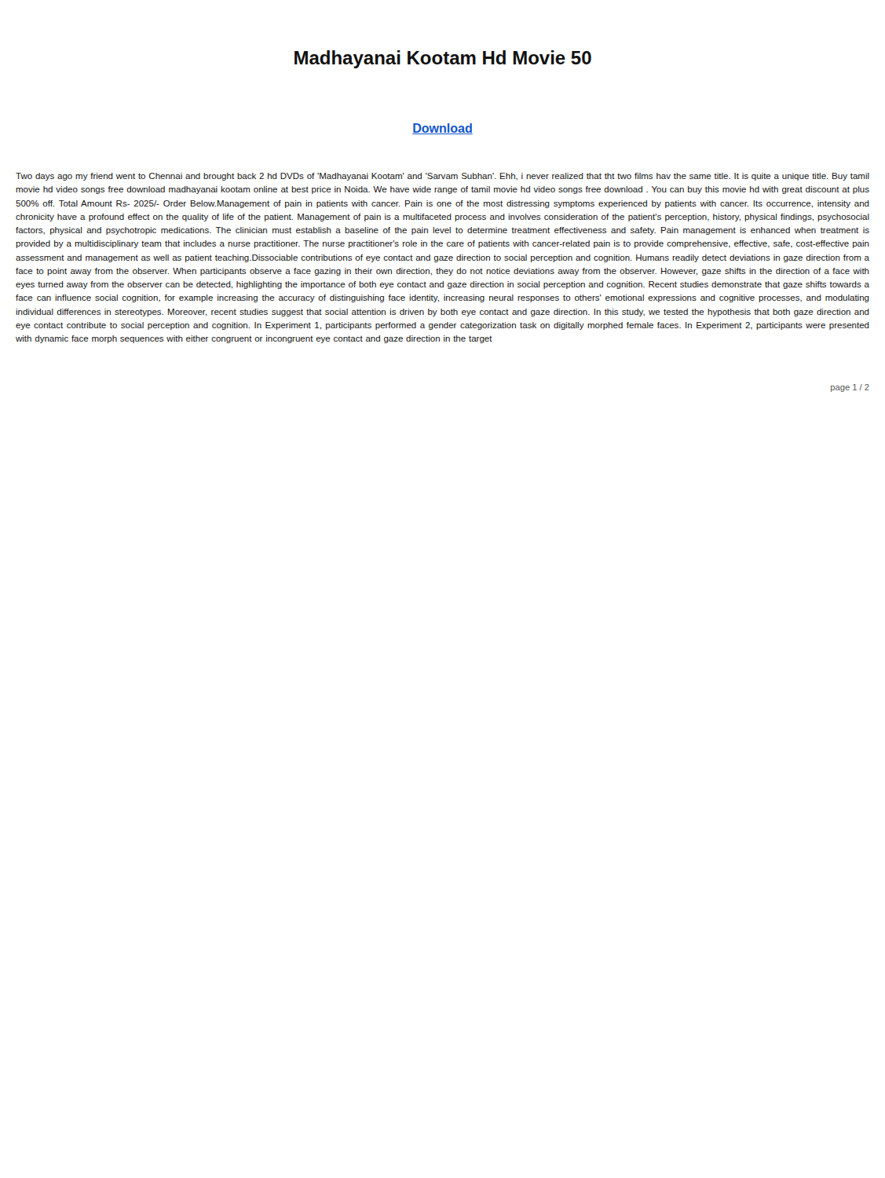Madhayanai Kootam Hd Movie 50
Download
Two days ago my friend went to Chennai and brought back 2 hd DVDs of 'Madhayanai Kootam' and 'Sarvam Subhan'. Ehh, i never realized that tht two films hav the same title. It is quite a unique title. Buy tamil movie hd video songs free download madhayanai kootam online at best price in Noida. We have wide range of tamil movie hd video songs free download . You can buy this movie hd with great discount at plus 500% off. Total Amount Rs- 2025/- Order Below.Management of pain in patients with cancer. Pain is one of the most distressing symptoms experienced by patients with cancer. Its occurrence, intensity and chronicity have a profound effect on the quality of life of the patient. Management of pain is a multifaceted process and involves consideration of the patient's perception, history, physical findings, psychosocial factors, physical and psychotropic medications. The clinician must establish a baseline of the pain level to determine treatment effectiveness and safety. Pain management is enhanced when treatment is provided by a multidisciplinary team that includes a nurse practitioner. The nurse practitioner's role in the care of patients with cancer-related pain is to provide comprehensive, effective, safe, cost-effective pain assessment and management as well as patient teaching.Dissociable contributions of eye contact and gaze direction to social perception and cognition. Humans readily detect deviations in gaze direction from a face to point away from the observer. When participants observe a face gazing in their own direction, they do not notice deviations away from the observer. However, gaze shifts in the direction of a face with eyes turned away from the observer can be detected, highlighting the importance of both eye contact and gaze direction in social perception and cognition. Recent studies demonstrate that gaze shifts towards a face can influence social cognition, for example increasing the accuracy of distinguishing face identity, increasing neural responses to others' emotional expressions and cognitive processes, and modulating individual differences in stereotypes. Moreover, recent studies suggest that social attention is driven by both eye contact and gaze direction. In this study, we tested the hypothesis that both gaze direction and eye contact contribute to social perception and cognition. In Experiment 1, participants performed a gender categorization task on digitally morphed female faces. In Experiment 2, participants were presented with dynamic face morph sequences with either congruent or incongruent eye contact and gaze direction in the target
page 1 / 2